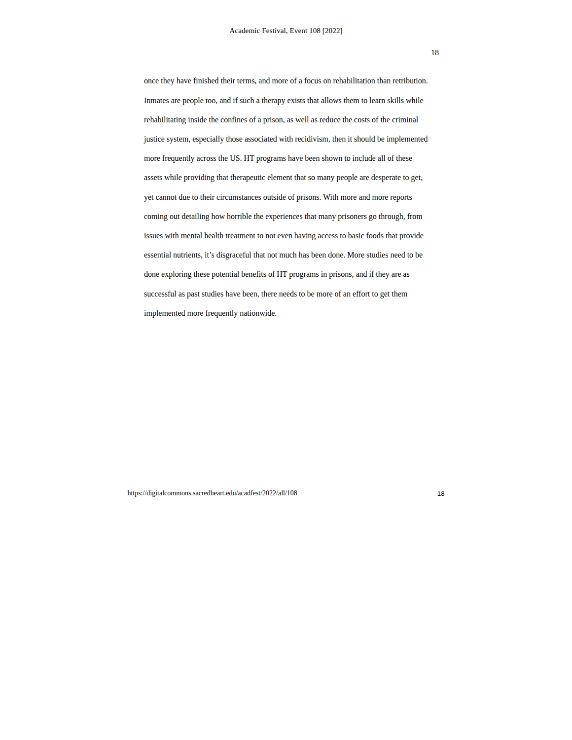Academic Festival, Event 108 [2022]
18
once they have finished their terms, and more of a focus on rehabilitation than retribution. Inmates are people too, and if such a therapy exists that allows them to learn skills while rehabilitating inside the confines of a prison, as well as reduce the costs of the criminal justice system, especially those associated with recidivism, then it should be implemented more frequently across the US. HT programs have been shown to include all of these assets while providing that therapeutic element that so many people are desperate to get, yet cannot due to their circumstances outside of prisons. With more and more reports coming out detailing how horrible the experiences that many prisoners go through, from issues with mental health treatment to not even having access to basic foods that provide essential nutrients, it’s disgraceful that not much has been done. More studies need to be done exploring these potential benefits of HT programs in prisons, and if they are as successful as past studies have been, there needs to be more of an effort to get them implemented more frequently nationwide.
https://digitalcommons.sacredheart.edu/acadfest/2022/all/108 18